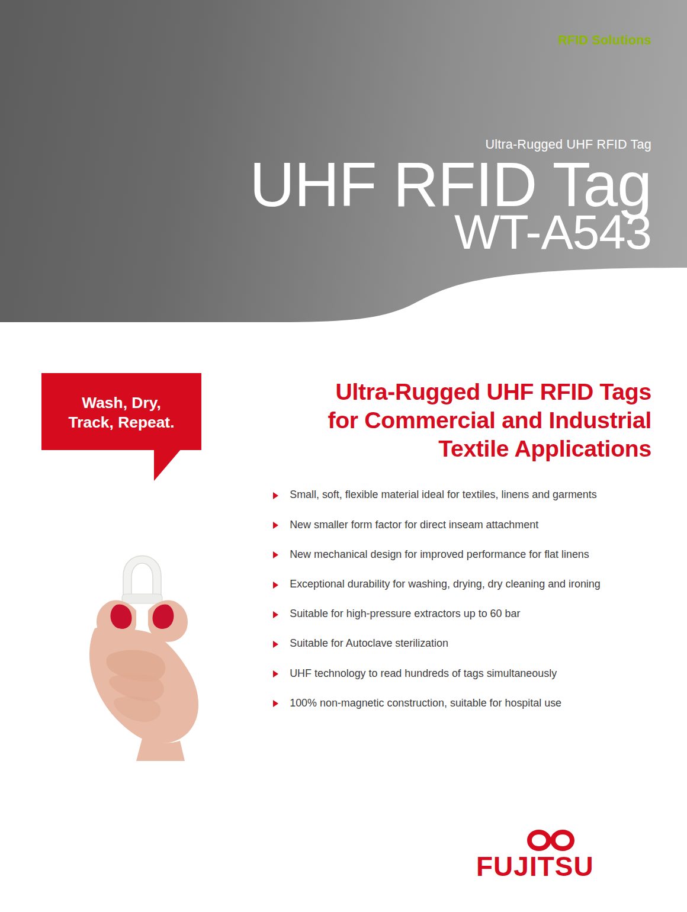RFID Solutions
Ultra-Rugged UHF RFID Tag
UHF RFID Tag WT-A543
Wash, Dry,
Track, Repeat.
Ultra-Rugged UHF RFID Tags
for Commercial and Industrial
Textile Applications
Small, soft, flexible material ideal for textiles, linens and garments
New smaller form factor for direct inseam attachment
New mechanical design for improved performance for flat linens
Exceptional durability for washing, drying, dry cleaning and ironing
Suitable for high-pressure extractors up to 60 bar
Suitable for Autoclave sterilization
UHF technology to read hundreds of tags simultaneously
100% non-magnetic construction, suitable for hospital use
FUJITSU